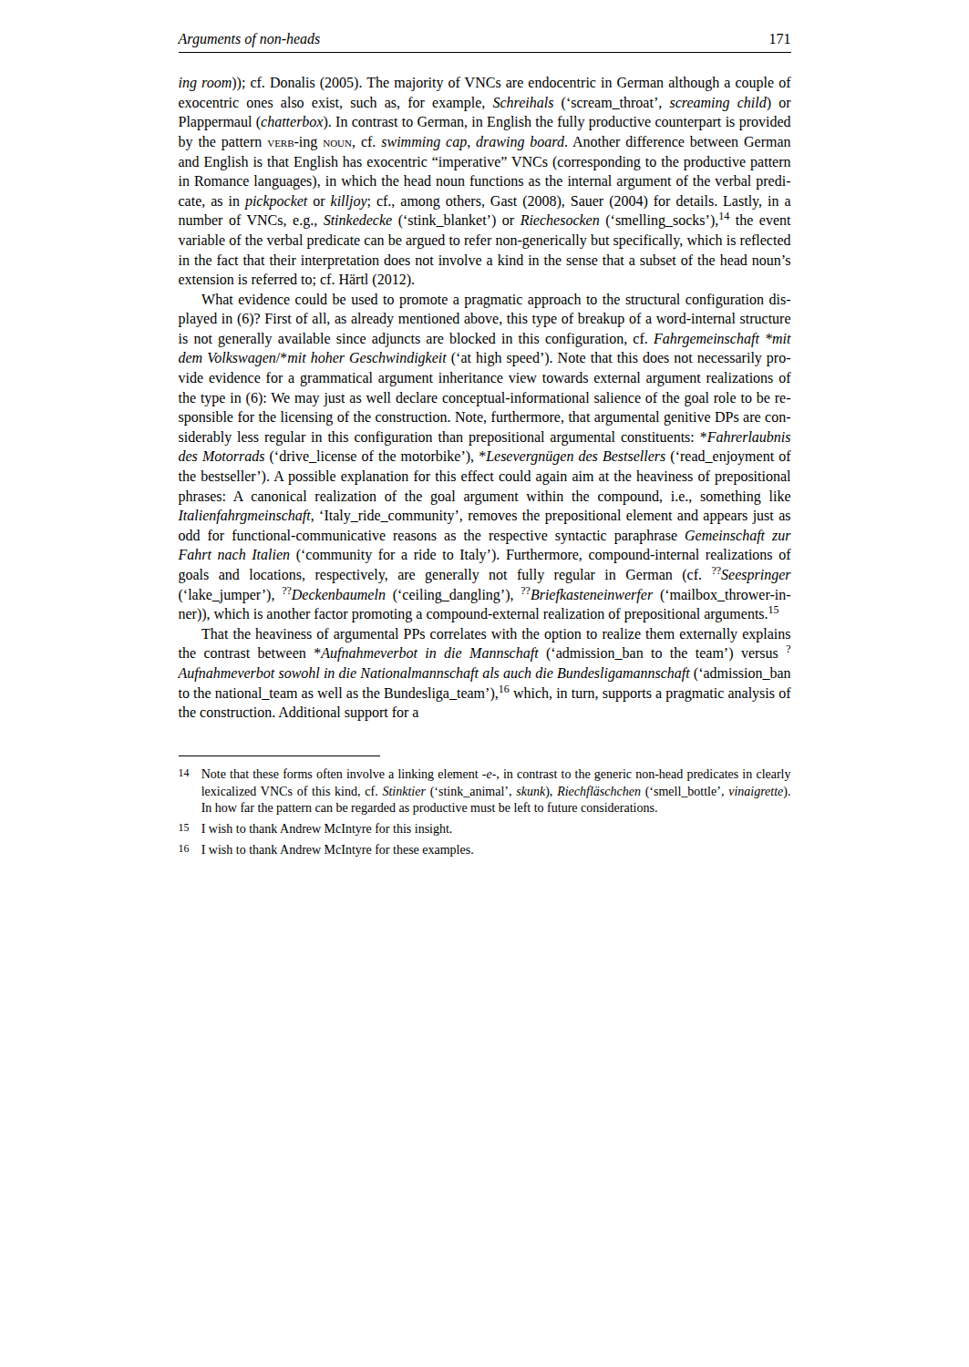Arguments of non-heads 171
ing room)); cf. Donalis (2005). The majority of VNCs are endocentric in German although a couple of exocentric ones also exist, such as, for example, Schreihals (‘scream_throat’, screaming child) or Plappermaul (chatterbox). In contrast to German, in English the fully productive counterpart is provided by the pattern verb-ing noun, cf. swimming cap, drawing board. Another difference between German and English is that English has exocentric “imperative” VNCs (corresponding to the productive pattern in Romance languages), in which the head noun functions as the internal argument of the verbal predicate, as in pickpocket or killjoy; cf., among others, Gast (2008), Sauer (2004) for details. Lastly, in a number of VNCs, e.g., Stinkedecke (‘stink_blanket’) or Riechesocken (‘smelling_socks’),14 the event variable of the verbal predicate can be argued to refer non-generically but specifically, which is reflected in the fact that their interpretation does not involve a kind in the sense that a subset of the head noun’s extension is referred to; cf. Härtl (2012).
What evidence could be used to promote a pragmatic approach to the structural configuration displayed in (6)? First of all, as already mentioned above, this type of breakup of a word-internal structure is not generally available since adjuncts are blocked in this configuration, cf. Fahrgemeinschaft *mit dem Volkswagen/*mit hoher Geschwindigkeit (‘at high speed’). Note that this does not necessarily provide evidence for a grammatical argument inheritance view towards external argument realizations of the type in (6): We may just as well declare conceptual-informational salience of the goal role to be responsible for the licensing of the construction. Note, furthermore, that argumental genitive DPs are considerably less regular in this configuration than prepositional argumental constituents: *Fahrerlaubnis des Motorrads (‘drive_license of the motorbike’), *Lesevergnügen des Bestsellers (‘read_enjoyment of the bestseller’). A possible explanation for this effect could again aim at the heaviness of prepositional phrases: A canonical realization of the goal argument within the compound, i.e., something like Italienfahrgmeinschaft, ‘Italy_ride_community’, removes the prepositional element and appears just as odd for functional-communicative reasons as the respective syntactic paraphrase Gemeinschaft zur Fahrt nach Italien (‘community for a ride to Italy’). Furthermore, compound-internal realizations of goals and locations, respectively, are generally not fully regular in German (cf. ??Seespringer (‘lake_jumper’), ??Deckenbaumeln (‘ceiling_dangling’), ??Briefkasteneinwerfer (‘mailbox_thrower-inner)), which is another factor promoting a compound-external realization of prepositional arguments.15
That the heaviness of argumental PPs correlates with the option to realize them externally explains the contrast between *Aufnahmeverbot in die Mannschaft (‘admission_ban to the team’) versus ?Aufnahmeverbot sowohl in die Nationalmannschaft als auch die Bundesligamannschaft (‘admission_ban to the national_team as well as the Bundesliga_team’),16 which, in turn, supports a pragmatic analysis of the construction. Additional support for a
14 Note that these forms often involve a linking element -e-, in contrast to the generic non-head predicates in clearly lexicalized VNCs of this kind, cf. Stinktier (‘stink_animal’, skunk), Riechfläschchen (‘smell_bottle’, vinaigrette). In how far the pattern can be regarded as productive must be left to future considerations.
15 I wish to thank Andrew McIntyre for this insight.
16 I wish to thank Andrew McIntyre for these examples.